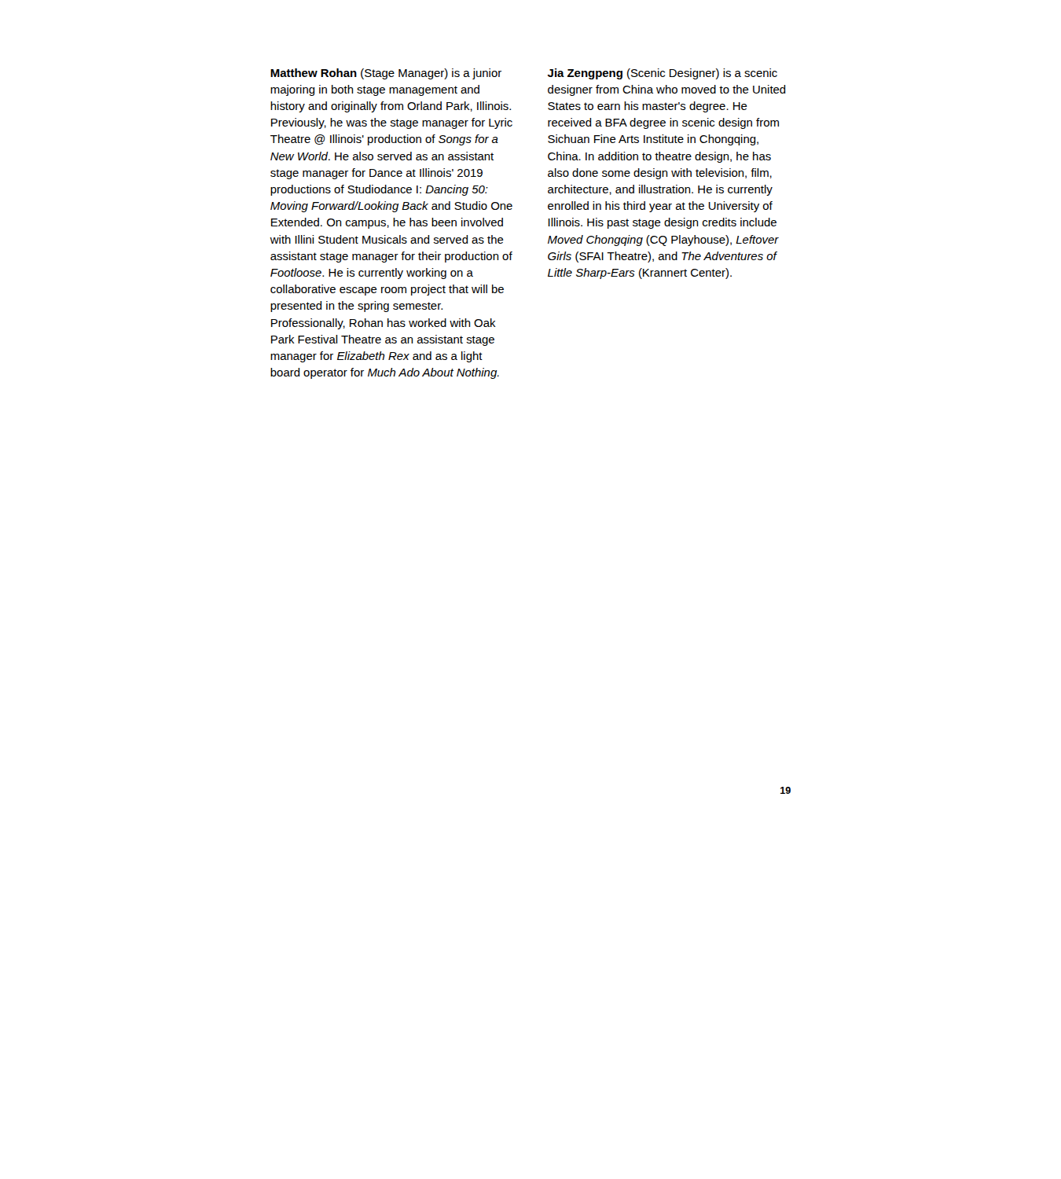Matthew Rohan (Stage Manager) is a junior majoring in both stage management and history and originally from Orland Park, Illinois. Previously, he was the stage manager for Lyric Theatre @ Illinois' production of Songs for a New World. He also served as an assistant stage manager for Dance at Illinois' 2019 productions of Studiodance I: Dancing 50: Moving Forward/Looking Back and Studio One Extended. On campus, he has been involved with Illini Student Musicals and served as the assistant stage manager for their production of Footloose. He is currently working on a collaborative escape room project that will be presented in the spring semester. Professionally, Rohan has worked with Oak Park Festival Theatre as an assistant stage manager for Elizabeth Rex and as a light board operator for Much Ado About Nothing.
Jia Zengpeng (Scenic Designer) is a scenic designer from China who moved to the United States to earn his master's degree. He received a BFA degree in scenic design from Sichuan Fine Arts Institute in Chongqing, China. In addition to theatre design, he has also done some design with television, film, architecture, and illustration. He is currently enrolled in his third year at the University of Illinois. His past stage design credits include Moved Chongqing (CQ Playhouse), Leftover Girls (SFAI Theatre), and The Adventures of Little Sharp-Ears (Krannert Center).
19